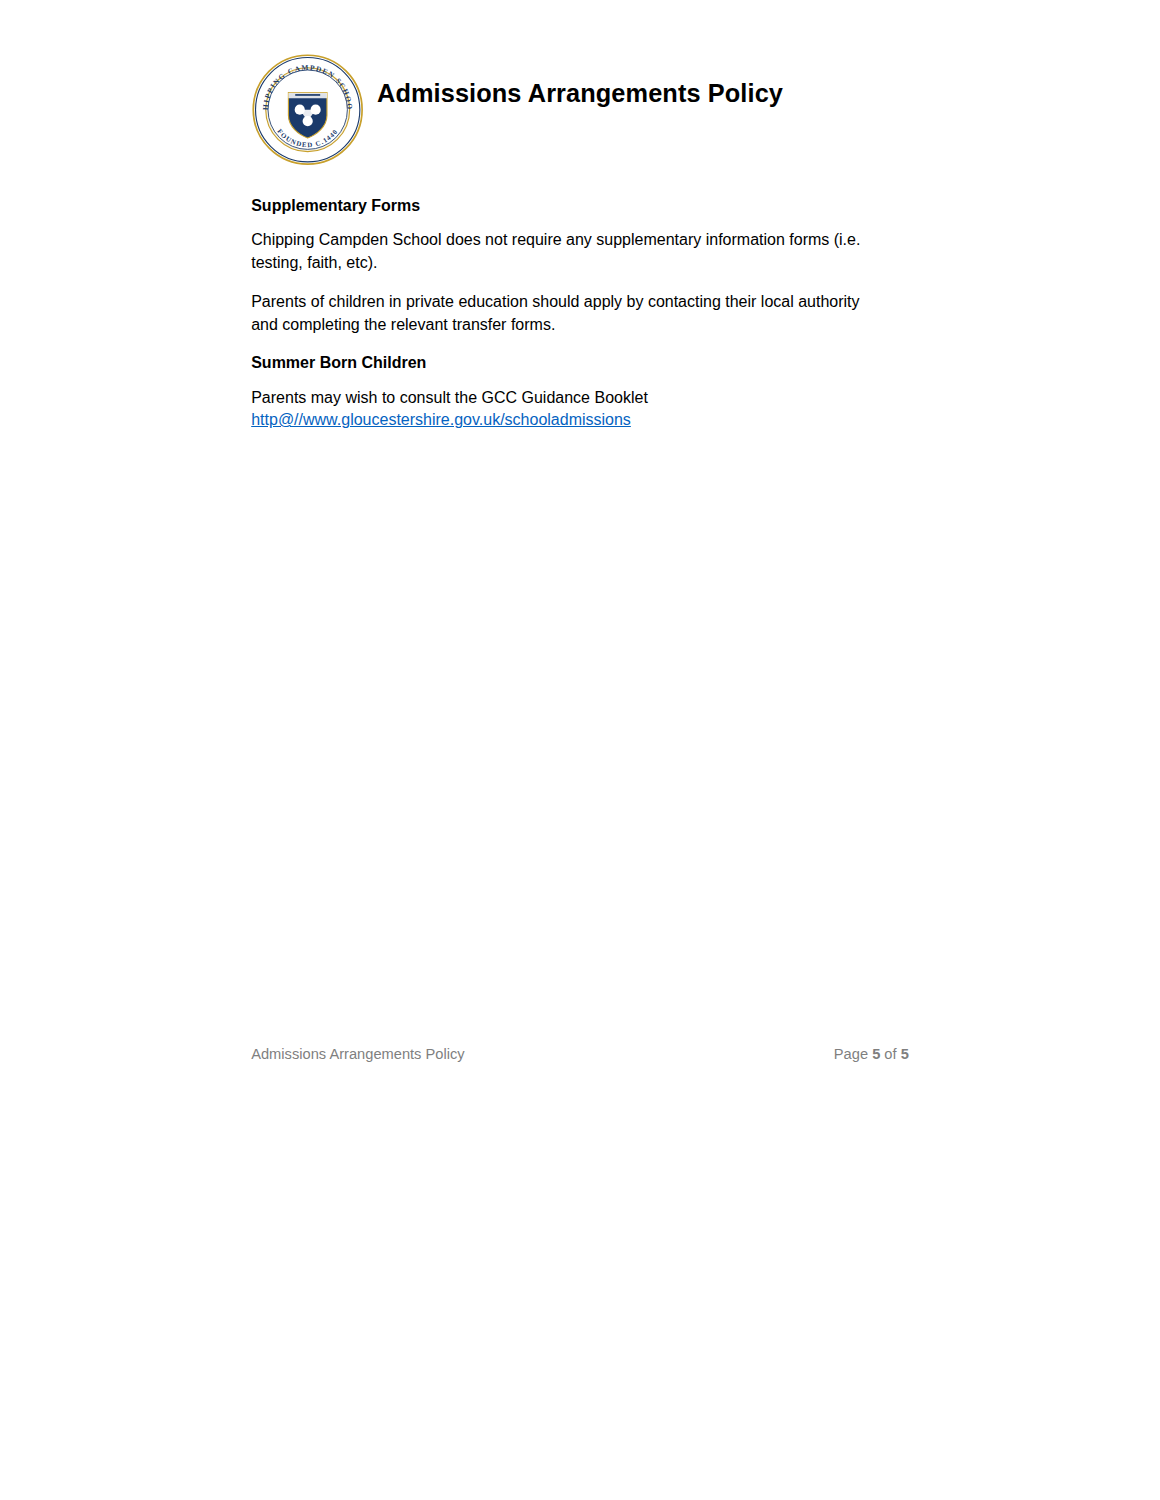CHIPPING CAMPDEN SCHOOL FOUNDED C.1440
Admissions Arrangements Policy
Supplementary Forms
Chipping Campden School does not require any supplementary information forms (i.e. testing, faith, etc).
Parents of children in private education should apply by contacting their local authority and completing the relevant transfer forms.
Summer Born Children
Parents may wish to consult the GCC Guidance Booklet
http@//www.gloucestershire.gov.uk/schooladmissions
Admissions Arrangements Policy Page 5 of 5